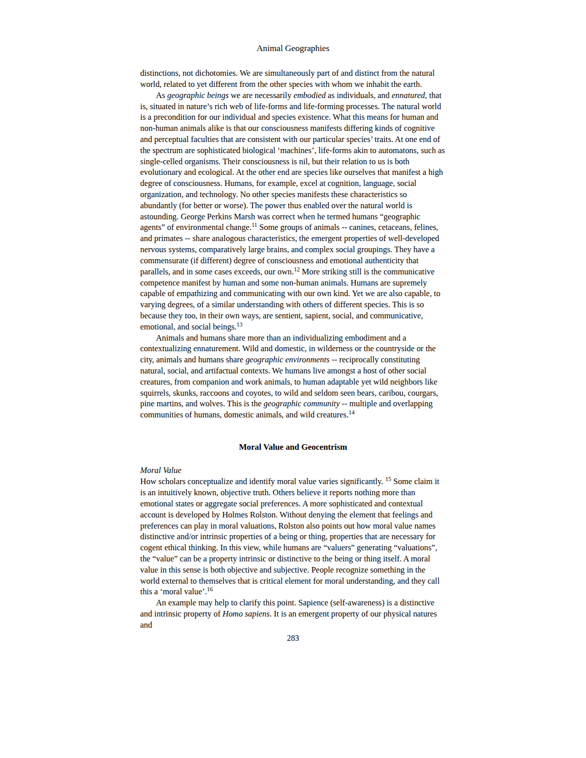Animal Geographies
distinctions, not dichotomies. We are simultaneously part of and distinct from the natural world, related to yet different from the other species with whom we inhabit the earth.
As geographic beings we are necessarily embodied as individuals, and ennatured, that is, situated in nature’s rich web of life-forms and life-forming processes. The natural world is a precondition for our individual and species existence. What this means for human and non-human animals alike is that our consciousness manifests differing kinds of cognitive and perceptual faculties that are consistent with our particular species’ traits. At one end of the spectrum are sophisticated biological ‘machines’, life-forms akin to automatons, such as single-celled organisms. Their consciousness is nil, but their relation to us is both evolutionary and ecological. At the other end are species like ourselves that manifest a high degree of consciousness. Humans, for example, excel at cognition, language, social organization, and technology. No other species manifests these characteristics so abundantly (for better or worse). The power thus enabled over the natural world is astounding. George Perkins Marsh was correct when he termed humans “geographic agents” of environmental change.11 Some groups of animals -- canines, cetaceans, felines, and primates -- share analogous characteristics, the emergent properties of well-developed nervous systems, comparatively large brains, and complex social groupings. They have a commensurate (if different) degree of consciousness and emotional authenticity that parallels, and in some cases exceeds, our own.12 More striking still is the communicative competence manifest by human and some non-human animals. Humans are supremely capable of empathizing and communicating with our own kind. Yet we are also capable, to varying degrees, of a similar understanding with others of different species. This is so because they too, in their own ways, are sentient, sapient, social, and communicative, emotional, and social beings.13
Animals and humans share more than an individualizing embodiment and a contextualizing ennaturement. Wild and domestic, in wilderness or the countryside or the city, animals and humans share geographic environments -- reciprocally constituting natural, social, and artifactual contexts. We humans live amongst a host of other social creatures, from companion and work animals, to human adaptable yet wild neighbors like squirrels, skunks, raccoons and coyotes, to wild and seldom seen bears, caribou, courgars, pine martins, and wolves. This is the geographic community -- multiple and overlapping communities of humans, domestic animals, and wild creatures.14
Moral Value and Geocentrism
Moral Value
How scholars conceptualize and identify moral value varies significantly. 15 Some claim it is an intuitively known, objective truth. Others believe it reports nothing more than emotional states or aggregate social preferences. A more sophisticated and contextual account is developed by Holmes Rolston. Without denying the element that feelings and preferences can play in moral valuations, Rolston also points out how moral value names distinctive and/or intrinsic properties of a being or thing, properties that are necessary for cogent ethical thinking. In this view, while humans are “valuers” generating “valuations”, the “value” can be a property intrinsic or distinctive to the being or thing itself. A moral value in this sense is both objective and subjective. People recognize something in the world external to themselves that is critical element for moral understanding, and they call this a ‘moral value’.16
An example may help to clarify this point. Sapience (self-awareness) is a distinctive and intrinsic property of Homo sapiens. It is an emergent property of our physical natures and
283